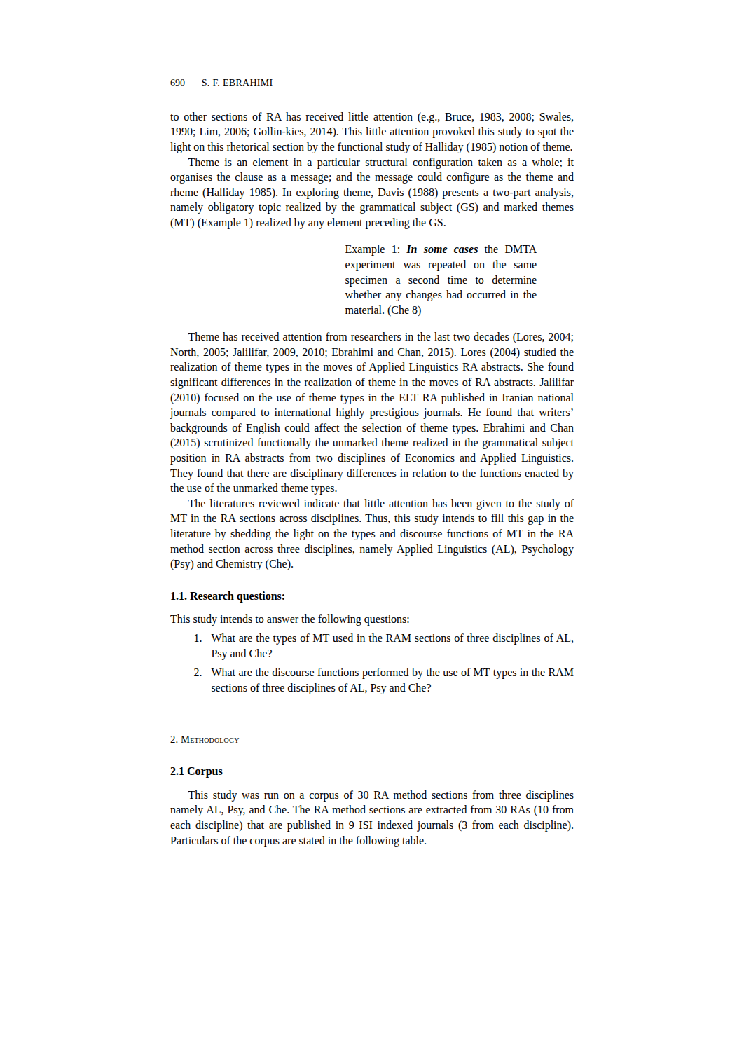690 S. F. EBRAHIMI
to other sections of RA has received little attention (e.g., Bruce, 1983, 2008; Swales, 1990; Lim, 2006; Gollin-kies, 2014). This little attention provoked this study to spot the light on this rhetorical section by the functional study of Halliday (1985) notion of theme.
Theme is an element in a particular structural configuration taken as a whole; it organises the clause as a message; and the message could configure as the theme and rheme (Halliday 1985). In exploring theme, Davis (1988) presents a two-part analysis, namely obligatory topic realized by the grammatical subject (GS) and marked themes (MT) (Example 1) realized by any element preceding the GS.
Example 1: In some cases the DMTA experiment was repeated on the same specimen a second time to determine whether any changes had occurred in the material. (Che 8)
Theme has received attention from researchers in the last two decades (Lores, 2004; North, 2005; Jalilifar, 2009, 2010; Ebrahimi and Chan, 2015). Lores (2004) studied the realization of theme types in the moves of Applied Linguistics RA abstracts. She found significant differences in the realization of theme in the moves of RA abstracts. Jalilifar (2010) focused on the use of theme types in the ELT RA published in Iranian national journals compared to international highly prestigious journals. He found that writers’ backgrounds of English could affect the selection of theme types. Ebrahimi and Chan (2015) scrutinized functionally the unmarked theme realized in the grammatical subject position in RA abstracts from two disciplines of Economics and Applied Linguistics. They found that there are disciplinary differences in relation to the functions enacted by the use of the unmarked theme types.
The literatures reviewed indicate that little attention has been given to the study of MT in the RA sections across disciplines. Thus, this study intends to fill this gap in the literature by shedding the light on the types and discourse functions of MT in the RA method section across three disciplines, namely Applied Linguistics (AL), Psychology (Psy) and Chemistry (Che).
1.1. Research questions:
This study intends to answer the following questions:
What are the types of MT used in the RAM sections of three disciplines of AL, Psy and Che?
What are the discourse functions performed by the use of MT types in the RAM sections of three disciplines of AL, Psy and Che?
2. Methodology
2.1 Corpus
This study was run on a corpus of 30 RA method sections from three disciplines namely AL, Psy, and Che. The RA method sections are extracted from 30 RAs (10 from each discipline) that are published in 9 ISI indexed journals (3 from each discipline). Particulars of the corpus are stated in the following table.